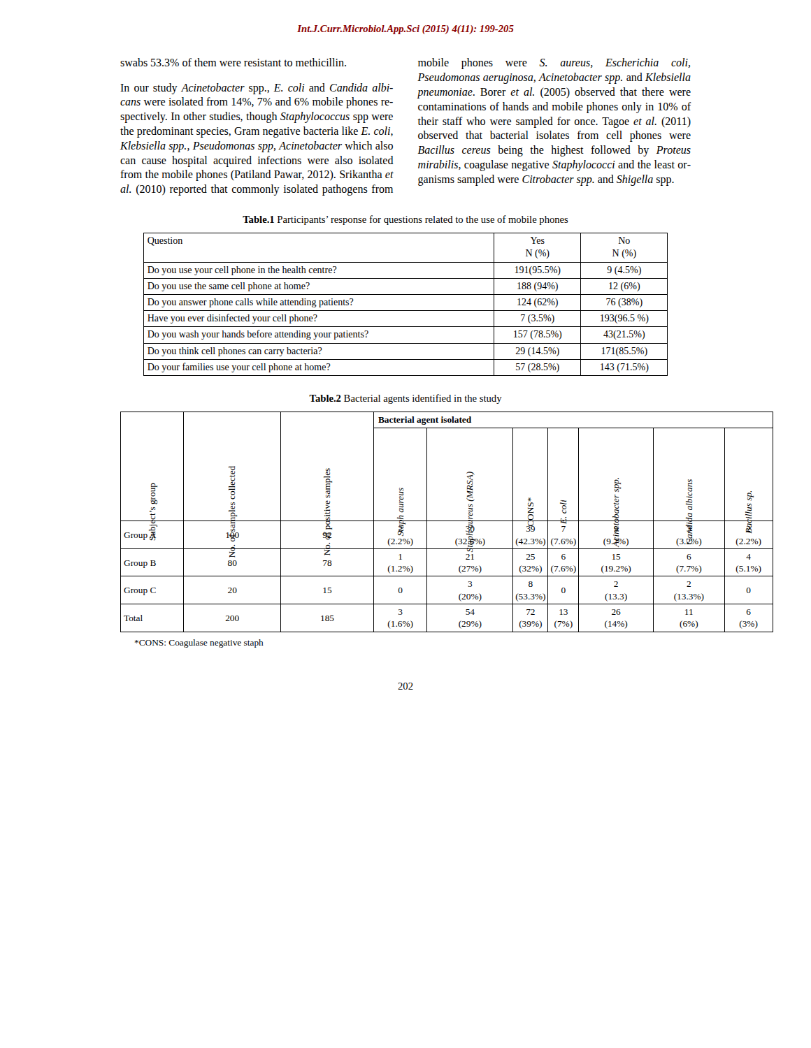Int.J.Curr.Microbiol.App.Sci (2015) 4(11): 199-205
swabs 53.3% of them were resistant to methicillin.
In our study Acinetobacter spp., E. coli and Candida albicans were isolated from 14%, 7% and 6% mobile phones respectively. In other studies, though Staphylococcus spp were the predominant species, Gram negative bacteria like E. coli, Klebsiella spp., Pseudomonas spp, Acinetobacter which also can cause hospital acquired infections were also isolated from the mobile phones (Patiland Pawar, 2012). Srikantha et al. (2010) reported that commonly isolated pathogens from mobile phones were S. aureus, Escherichia coli, Pseudomonas aeruginosa, Acinetobacter spp. and Klebsiella pneumoniae. Borer et al. (2005) observed that there were contaminations of hands and mobile phones only in 10% of their staff who were sampled for once. Tagoe et al. (2011) observed that bacterial isolates from cell phones were Bacillus cereus being the highest followed by Proteus mirabilis, coagulase negative Staphylococci and the least organisms sampled were Citrobacter spp. and Shigella spp.
Table.1 Participants’ response for questions related to the use of mobile phones
| Question | Yes N (%) | No N (%) |
| Do you use your cell phone in the health centre? | 191(95.5%) | 9 (4.5%) |
| Do you use the same cell phone at home? | 188 (94%) | 12 (6%) |
| Do you answer phone calls while attending patients? | 124 (62%) | 76 (38%) |
| Have you ever disinfected your cell phone? | 7 (3.5%) | 193(96.5 %) |
| Do you wash your hands before attending your patients? | 157 (78.5%) | 43(21.5%) |
| Do you think cell phones can carry bacteria? | 29 (14.5%) | 171(85.5%) |
| Do your families use your cell phone at home? | 57 (28.5%) | 143 (71.5%) |
Table.2 Bacterial agents identified in the study
| Subject’s group | No. of samples collected | No. of positive samples | Bacterial agent isolated |
| --- | --- | --- | --- |
| Staph aureus | Staph aureus (MRSA) | CONS* | E. coli | Acinetobacter spp. | Candida albicans | Bacillus sp. |
| Group A | 100 | 92 | 2 (2.2%) | 30 (32.6%) | 39 (42.3%) | 7 (7.6%) | 9 (9.7%) | 3 (3.2%) | 2 (2.2%) |
| Group B | 80 | 78 | 1 (1.2%) | 21 (27%) | 25 (32%) | 6 (7.6%) | 15 (19.2%) | 6 (7.7%) | 4 (5.1%) |
| Group C | 20 | 15 | 0 | 3 (20%) | 8 (53.3%) | 0 | 2 (13.3) | 2 (13.3%) | 0 |
| Total | 200 | 185 | 3 (1.6%) | 54 (29%) | 72 (39%) | 13 (7%) | 26 (14%) | 11 (6%) | 6 (3%) |
*CONS: Coagulase negative staph
202